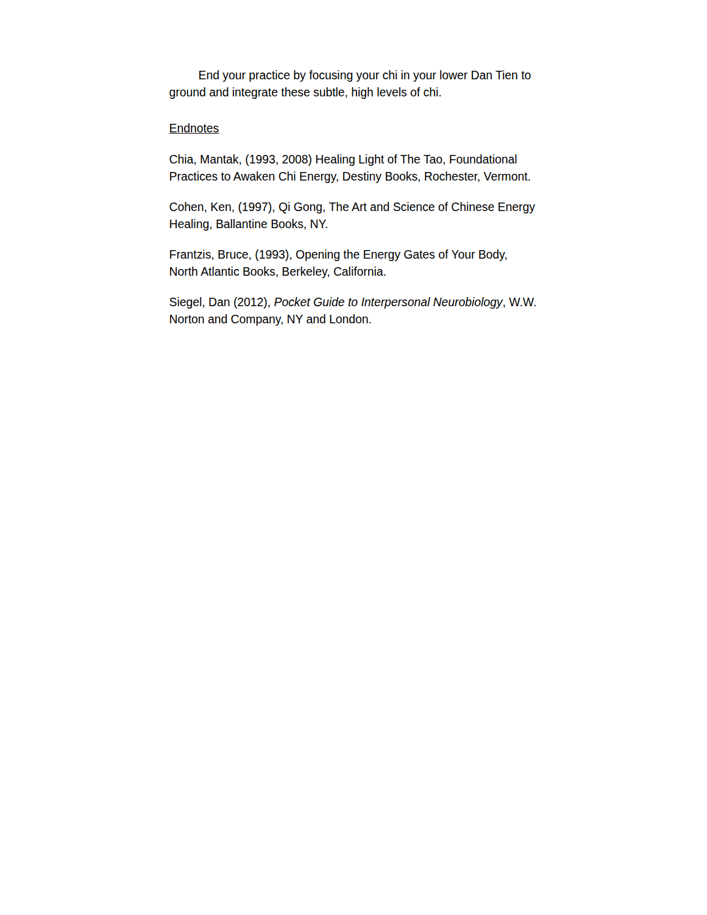End your practice by focusing your chi in your lower Dan Tien to ground and integrate these subtle, high levels of chi.
Endnotes
Chia, Mantak, (1993, 2008) Healing Light of The Tao, Foundational Practices to Awaken Chi Energy, Destiny Books, Rochester, Vermont.
Cohen, Ken, (1997), Qi Gong, The Art and Science of Chinese Energy Healing, Ballantine Books, NY.
Frantzis, Bruce, (1993), Opening the Energy Gates of Your Body, North Atlantic Books, Berkeley, California.
Siegel, Dan (2012), Pocket Guide to Interpersonal Neurobiology, W.W. Norton and Company, NY and London.